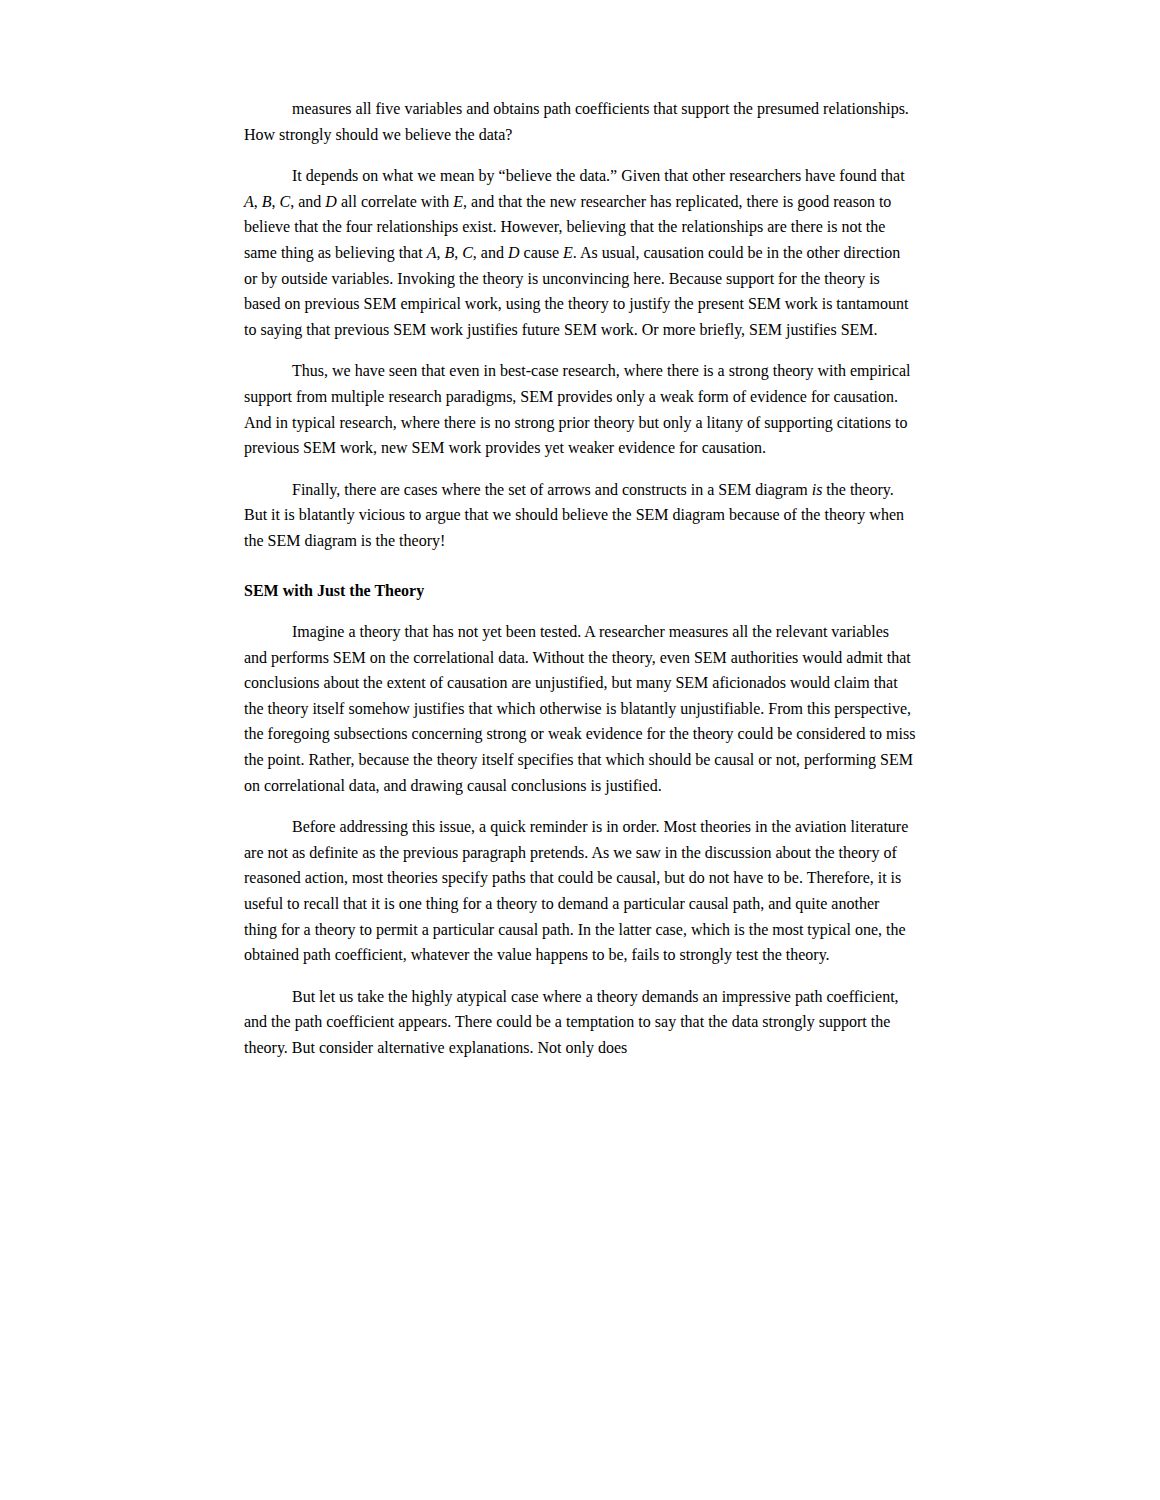measures all five variables and obtains path coefficients that support the presumed relationships. How strongly should we believe the data?
It depends on what we mean by “believe the data.” Given that other researchers have found that A, B, C, and D all correlate with E, and that the new researcher has replicated, there is good reason to believe that the four relationships exist. However, believing that the relationships are there is not the same thing as believing that A, B, C, and D cause E. As usual, causation could be in the other direction or by outside variables. Invoking the theory is unconvincing here. Because support for the theory is based on previous SEM empirical work, using the theory to justify the present SEM work is tantamount to saying that previous SEM work justifies future SEM work. Or more briefly, SEM justifies SEM.
Thus, we have seen that even in best-case research, where there is a strong theory with empirical support from multiple research paradigms, SEM provides only a weak form of evidence for causation. And in typical research, where there is no strong prior theory but only a litany of supporting citations to previous SEM work, new SEM work provides yet weaker evidence for causation.
Finally, there are cases where the set of arrows and constructs in a SEM diagram is the theory. But it is blatantly vicious to argue that we should believe the SEM diagram because of the theory when the SEM diagram is the theory!
SEM with Just the Theory
Imagine a theory that has not yet been tested. A researcher measures all the relevant variables and performs SEM on the correlational data. Without the theory, even SEM authorities would admit that conclusions about the extent of causation are unjustified, but many SEM aficionados would claim that the theory itself somehow justifies that which otherwise is blatantly unjustifiable. From this perspective, the foregoing subsections concerning strong or weak evidence for the theory could be considered to miss the point. Rather, because the theory itself specifies that which should be causal or not, performing SEM on correlational data, and drawing causal conclusions is justified.
Before addressing this issue, a quick reminder is in order. Most theories in the aviation literature are not as definite as the previous paragraph pretends. As we saw in the discussion about the theory of reasoned action, most theories specify paths that could be causal, but do not have to be. Therefore, it is useful to recall that it is one thing for a theory to demand a particular causal path, and quite another thing for a theory to permit a particular causal path. In the latter case, which is the most typical one, the obtained path coefficient, whatever the value happens to be, fails to strongly test the theory.
But let us take the highly atypical case where a theory demands an impressive path coefficient, and the path coefficient appears. There could be a temptation to say that the data strongly support the theory. But consider alternative explanations. Not only does